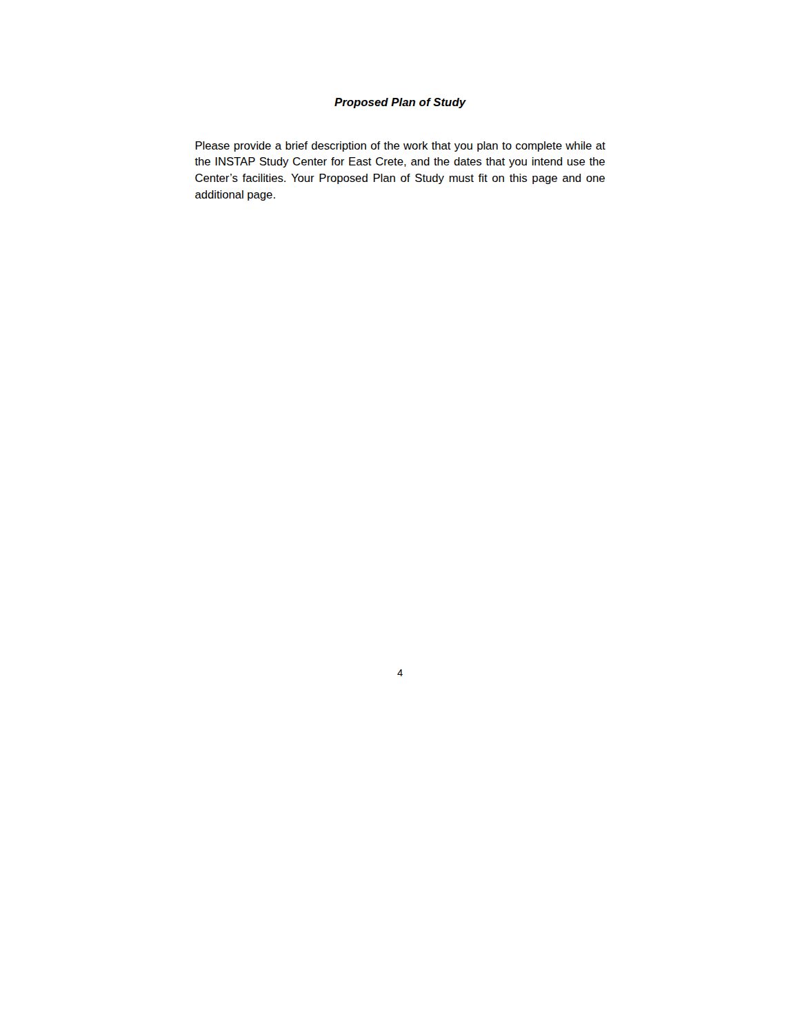Proposed Plan of Study
Please provide a brief description of the work that you plan to complete while at the INSTAP Study Center for East Crete, and the dates that you intend use the Center’s facilities. Your Proposed Plan of Study must fit on this page and one additional page.
4